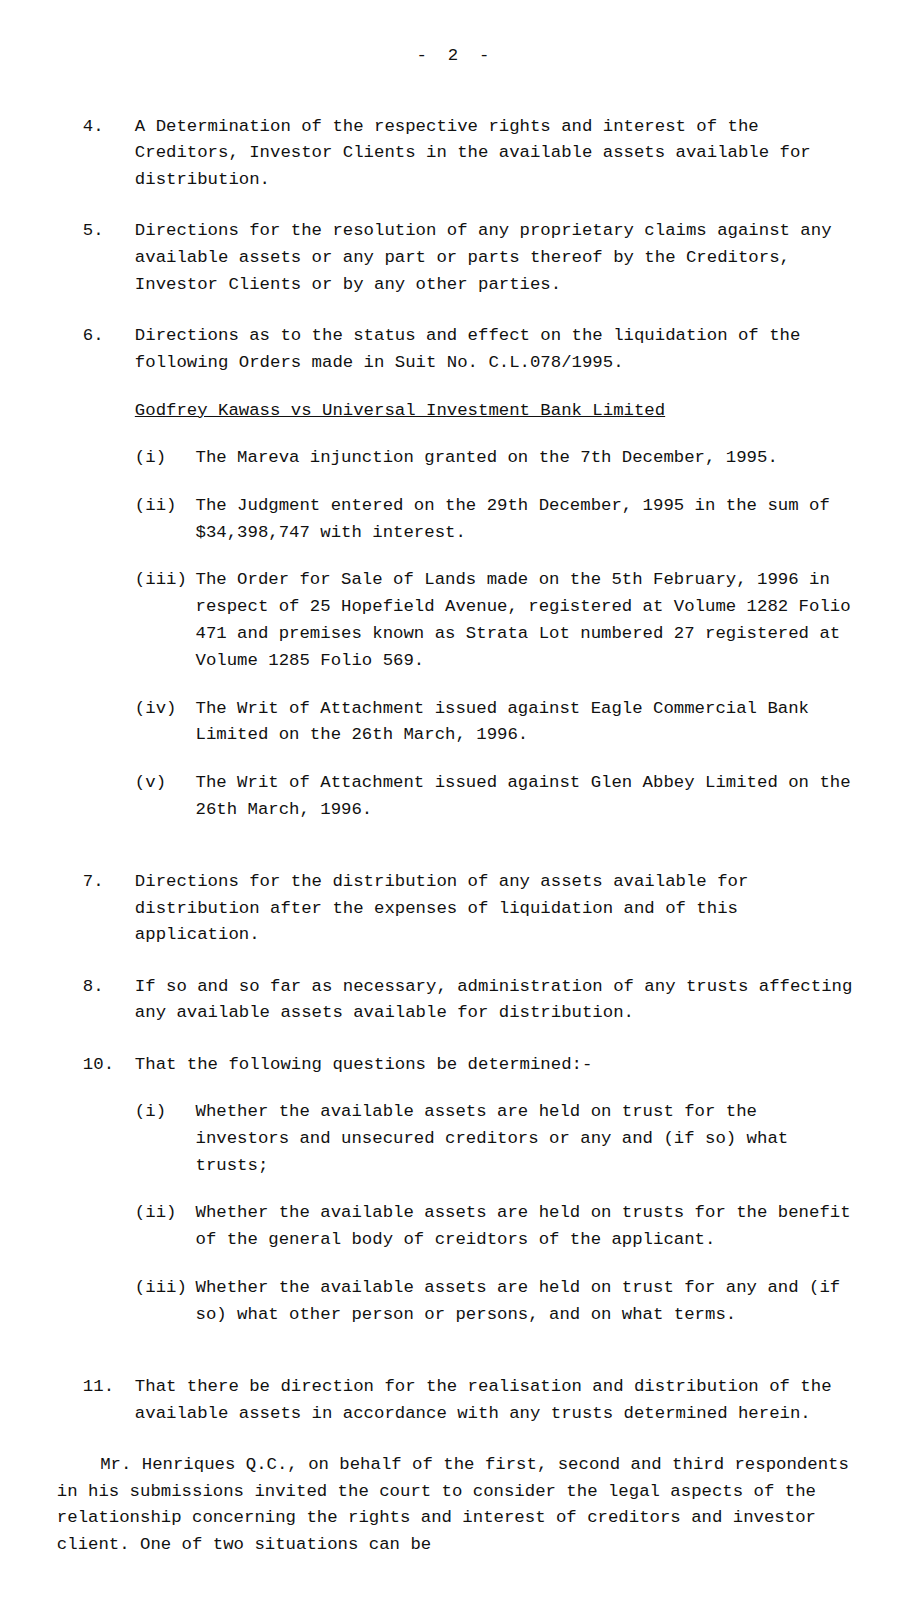- 2 -
4. A Determination of the respective rights and interest of the Creditors, Investor Clients in the available assets available for distribution.
5. Directions for the resolution of any proprietary claims against any available assets or any part or parts thereof by the Creditors, Investor Clients or by any other parties.
6. Directions as to the status and effect on the liquidation of the following Orders made in Suit No. C.L.078/1995.
Godfrey Kawass vs Universal Investment Bank Limited
(i) The Mareva injunction granted on the 7th December, 1995.
(ii) The Judgment entered on the 29th December, 1995 in the sum of $34,398,747 with interest.
(iii) The Order for Sale of Lands made on the 5th February, 1996 in respect of 25 Hopefield Avenue, registered at Volume 1282 Folio 471 and premises known as Strata Lot numbered 27 registered at Volume 1285 Folio 569.
(iv) The Writ of Attachment issued against Eagle Commercial Bank Limited on the 26th March, 1996.
(v) The Writ of Attachment issued against Glen Abbey Limited on the 26th March, 1996.
7. Directions for the distribution of any assets available for distribution after the expenses of liquidation and of this application.
8. If so and so far as necessary, administration of any trusts affecting any available assets available for distribution.
10. That the following questions be determined:-
(i) Whether the available assets are held on trust for the investors and unsecured creditors or any and (if so) what trusts;
(ii) Whether the available assets are held on trusts for the benefit of the general body of creidtors of the applicant.
(iii) Whether the available assets are held on trust for any and (if so) what other person or persons, and on what terms.
11. That there be direction for the realisation and distribution of the available assets in accordance with any trusts determined herein.
Mr. Henriques Q.C., on behalf of the first, second and third respondents in his submissions invited the court to consider the legal aspects of the relationship concerning the rights and interest of creditors and investor client. One of two situations can be